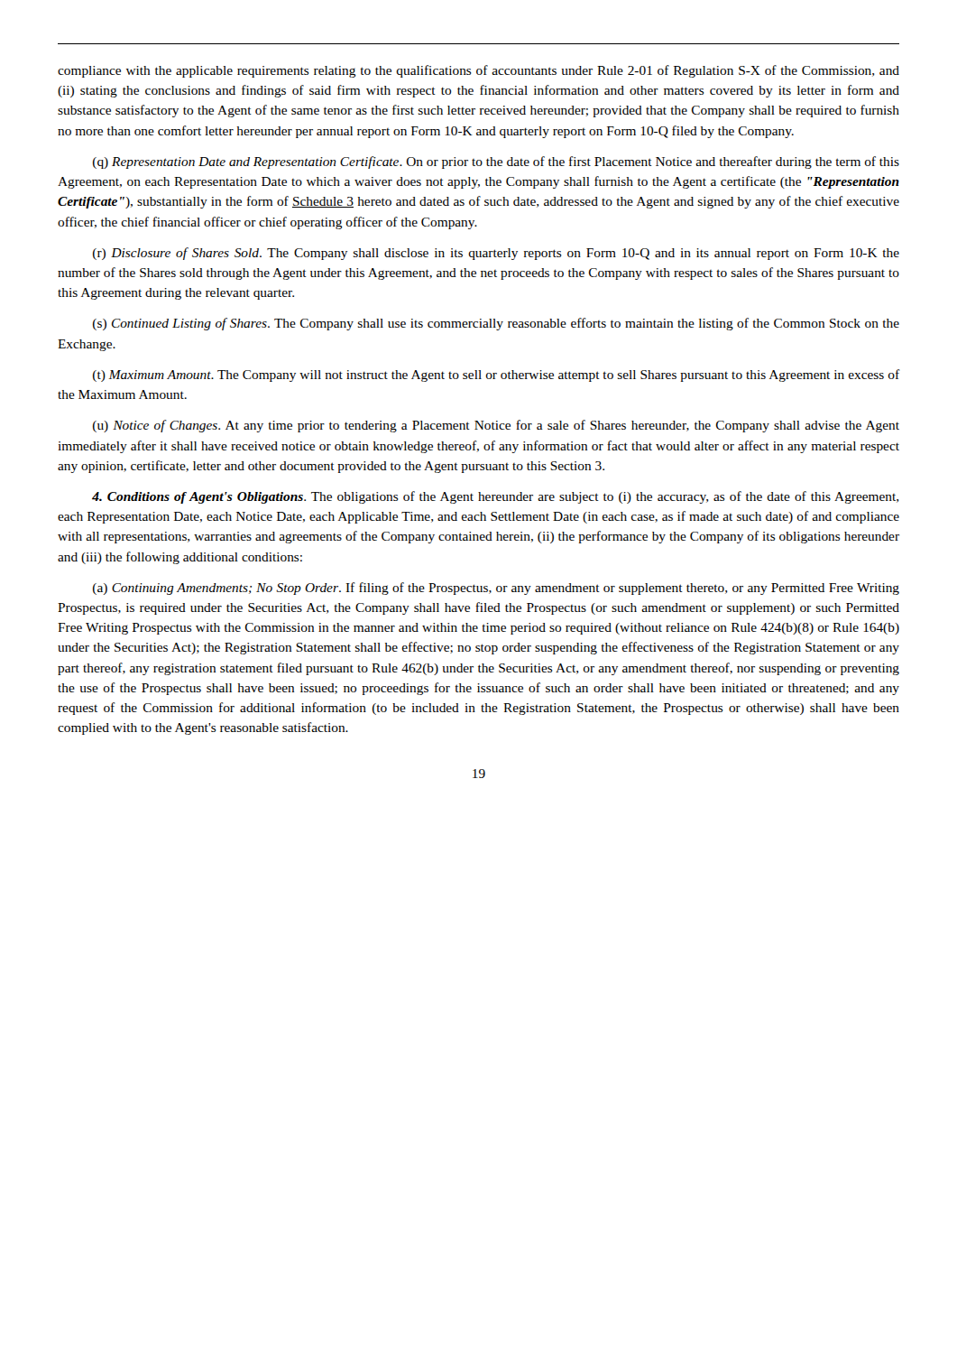compliance with the applicable requirements relating to the qualifications of accountants under Rule 2-01 of Regulation S-X of the Commission, and (ii) stating the conclusions and findings of said firm with respect to the financial information and other matters covered by its letter in form and substance satisfactory to the Agent of the same tenor as the first such letter received hereunder; provided that the Company shall be required to furnish no more than one comfort letter hereunder per annual report on Form 10-K and quarterly report on Form 10-Q filed by the Company.
(q) Representation Date and Representation Certificate. On or prior to the date of the first Placement Notice and thereafter during the term of this Agreement, on each Representation Date to which a waiver does not apply, the Company shall furnish to the Agent a certificate (the "Representation Certificate"), substantially in the form of Schedule 3 hereto and dated as of such date, addressed to the Agent and signed by any of the chief executive officer, the chief financial officer or chief operating officer of the Company.
(r) Disclosure of Shares Sold. The Company shall disclose in its quarterly reports on Form 10-Q and in its annual report on Form 10-K the number of the Shares sold through the Agent under this Agreement, and the net proceeds to the Company with respect to sales of the Shares pursuant to this Agreement during the relevant quarter.
(s) Continued Listing of Shares. The Company shall use its commercially reasonable efforts to maintain the listing of the Common Stock on the Exchange.
(t) Maximum Amount. The Company will not instruct the Agent to sell or otherwise attempt to sell Shares pursuant to this Agreement in excess of the Maximum Amount.
(u) Notice of Changes. At any time prior to tendering a Placement Notice for a sale of Shares hereunder, the Company shall advise the Agent immediately after it shall have received notice or obtain knowledge thereof, of any information or fact that would alter or affect in any material respect any opinion, certificate, letter and other document provided to the Agent pursuant to this Section 3.
4. Conditions of Agent's Obligations. The obligations of the Agent hereunder are subject to (i) the accuracy, as of the date of this Agreement, each Representation Date, each Notice Date, each Applicable Time, and each Settlement Date (in each case, as if made at such date) of and compliance with all representations, warranties and agreements of the Company contained herein, (ii) the performance by the Company of its obligations hereunder and (iii) the following additional conditions:
(a) Continuing Amendments; No Stop Order. If filing of the Prospectus, or any amendment or supplement thereto, or any Permitted Free Writing Prospectus, is required under the Securities Act, the Company shall have filed the Prospectus (or such amendment or supplement) or such Permitted Free Writing Prospectus with the Commission in the manner and within the time period so required (without reliance on Rule 424(b)(8) or Rule 164(b) under the Securities Act); the Registration Statement shall be effective; no stop order suspending the effectiveness of the Registration Statement or any part thereof, any registration statement filed pursuant to Rule 462(b) under the Securities Act, or any amendment thereof, nor suspending or preventing the use of the Prospectus shall have been issued; no proceedings for the issuance of such an order shall have been initiated or threatened; and any request of the Commission for additional information (to be included in the Registration Statement, the Prospectus or otherwise) shall have been complied with to the Agent's reasonable satisfaction.
19